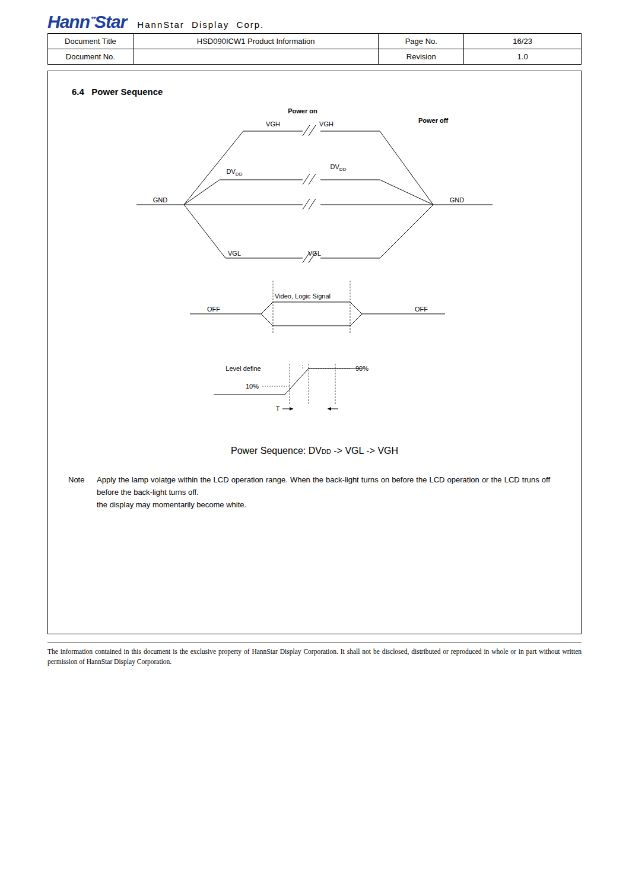Hann⁺⁺Star
HannStar Display Corp.
| Document Title | HSD090ICW1 Product Information | Page No. | 16/23 |
| Document No. | | Revision | 1.0 |
6.4 Power Sequence
Power on Power off VGH VGH DVDD DVDD GND GND VGL VGL Video, Logic Signal OFF OFF Level define 90% 10% T
Power Sequence: DVDD -> VGL -> VGH
Note
Apply the lamp volatge within the LCD operation range. When the back-light turns on before the LCD operation or the LCD truns off before the back-light turns off.
the display may momentarily become white.
The information contained in this document is the exclusive property of HannStar Display Corporation. It shall not be disclosed, distributed or reproduced in whole or in part without written permission of HannStar Display Corporation.